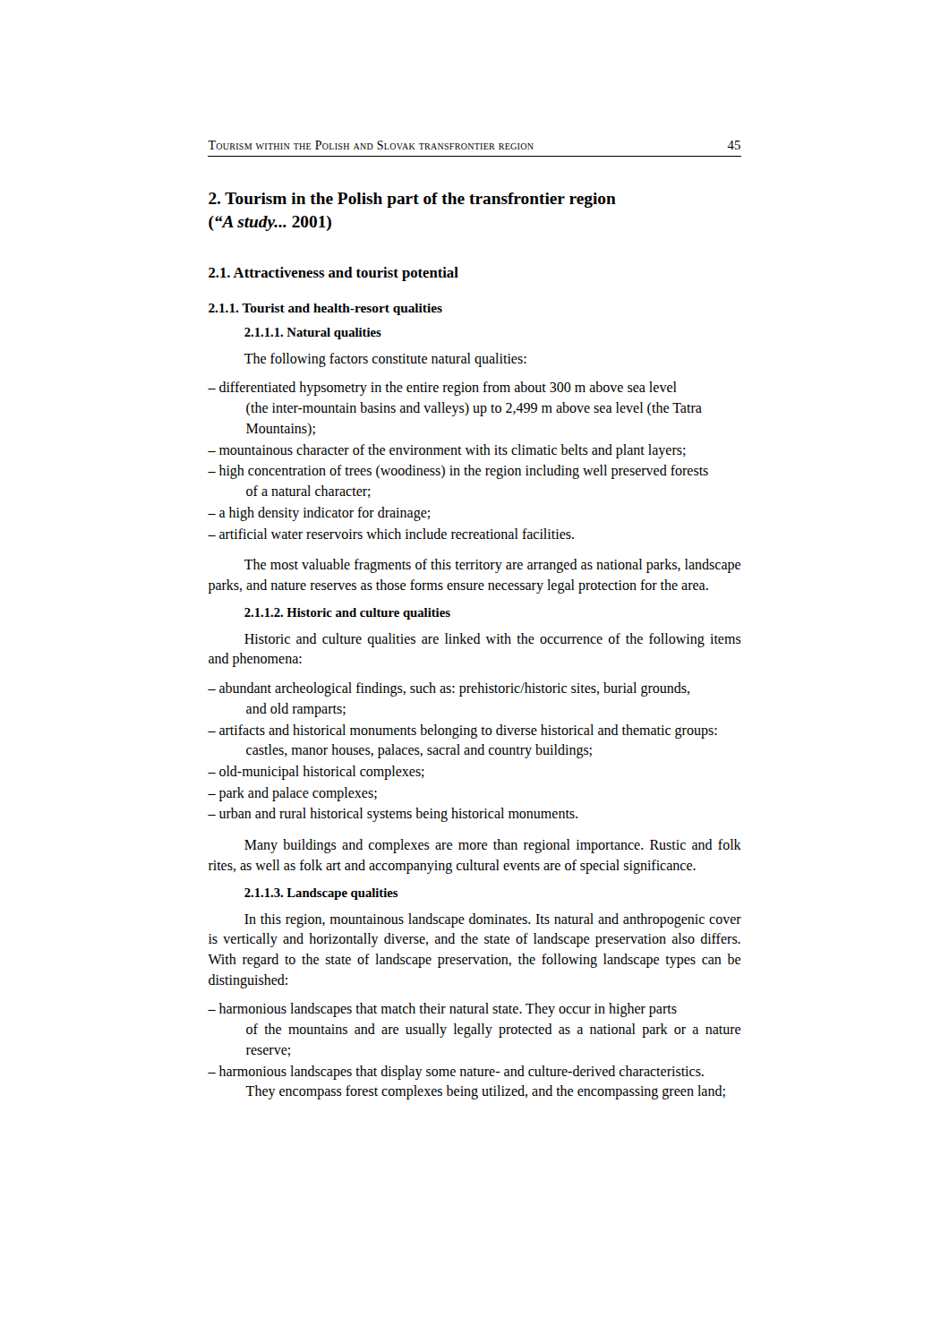Tourism within the Polish and Slovak transfrontier region 45
2. Tourism in the Polish part of the transfrontier region
(“A study... 2001)
2.1. Attractiveness and tourist potential
2.1.1. Tourist and health-resort qualities
2.1.1.1. Natural qualities
The following factors constitute natural qualities:
– differentiated hypsometry in the entire region from about 300 m above sea level (the inter-mountain basins and valleys) up to 2,499 m above sea level (the Tatra Mountains);
– mountainous character of the environment with its climatic belts and plant layers;
– high concentration of trees (woodiness) in the region including well preserved forests of a natural character;
– a high density indicator for drainage;
– artificial water reservoirs which include recreational facilities.
The most valuable fragments of this territory are arranged as national parks, landscape parks, and nature reserves as those forms ensure necessary legal protection for the area.
2.1.1.2. Historic and culture qualities
Historic and culture qualities are linked with the occurrence of the following items and phenomena:
– abundant archeological findings, such as: prehistoric/historic sites, burial grounds, and old ramparts;
– artifacts and historical monuments belonging to diverse historical and thematic groups: castles, manor houses, palaces, sacral and country buildings;
– old-municipal historical complexes;
– park and palace complexes;
– urban and rural historical systems being historical monuments.
Many buildings and complexes are more than regional importance. Rustic and folk rites, as well as folk art and accompanying cultural events are of special significance.
2.1.1.3. Landscape qualities
In this region, mountainous landscape dominates. Its natural and anthropogenic cover is vertically and horizontally diverse, and the state of landscape preservation also differs. With regard to the state of landscape preservation, the following landscape types can be distinguished:
– harmonious landscapes that match their natural state. They occur in higher parts of the mountains and are usually legally protected as a national park or a nature reserve;
– harmonious landscapes that display some nature- and culture-derived characteristics. They encompass forest complexes being utilized, and the encompassing green land;